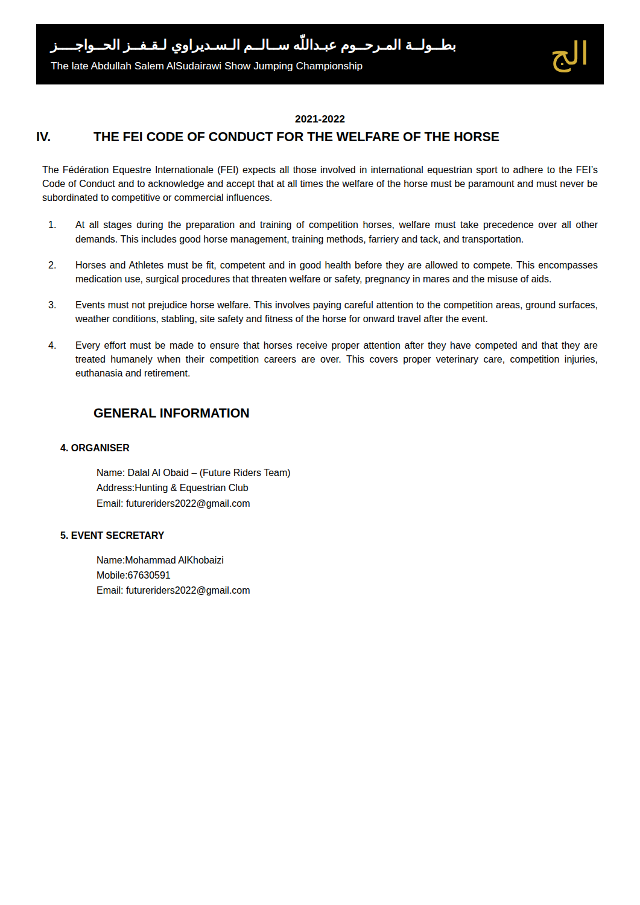بطــولــة المـرحــوم عبـداللّه ســالــم الـسـديراوي لـقـفــز الحــواجــــز
The late Abdullah Salem AlSudairawi Show Jumping Championship
الج
2021-2022
IV. THE FEI CODE OF CONDUCT FOR THE WELFARE OF THE HORSE
The Fédération Equestre Internationale (FEI) expects all those involved in international equestrian sport to adhere to the FEI’s Code of Conduct and to acknowledge and accept that at all times the welfare of the horse must be paramount and must never be subordinated to competitive or commercial influences.
At all stages during the preparation and training of competition horses, welfare must take precedence over all other demands. This includes good horse management, training methods, farriery and tack, and transportation.
Horses and Athletes must be fit, competent and in good health before they are allowed to compete. This encompasses medication use, surgical procedures that threaten welfare or safety, pregnancy in mares and the misuse of aids.
Events must not prejudice horse welfare. This involves paying careful attention to the competition areas, ground surfaces, weather conditions, stabling, site safety and fitness of the horse for onward travel after the event.
Every effort must be made to ensure that horses receive proper attention after they have competed and that they are treated humanely when their competition careers are over. This covers proper veterinary care, competition injuries, euthanasia and retirement.
V. GENERAL INFORMATION
4. ORGANISER
Name: Dalal Al Obaid – (Future Riders Team)
Address:Hunting & Equestrian Club
Email: futureriders2022@gmail.com
5. EVENT SECRETARY
Name:Mohammad AlKhobaizi
Mobile:67630591
Email: futureriders2022@gmail.com